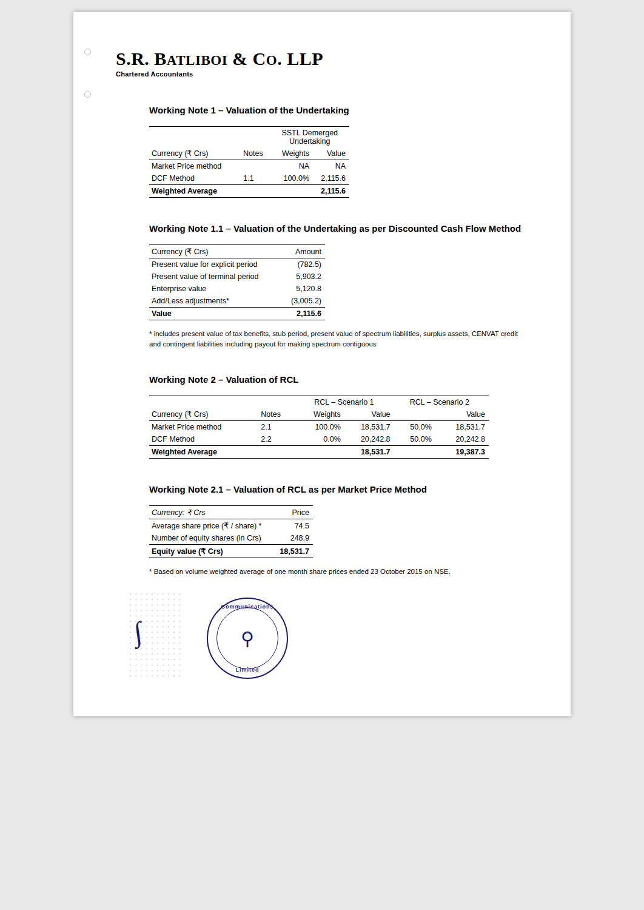S.R. BATLIBOI & CO. LLP
Chartered Accountants
Working Note 1 – Valuation of the Undertaking
| Currency (₹ Crs) | Notes | SSTL Demerged Undertaking |
| Weights | Value |
| Market Price method | | NA | NA |
| DCF Method | 1.1 | 100.0% | 2,115.6 |
| Weighted Average | | | 2,115.6 |
Working Note 1.1 – Valuation of the Undertaking as per Discounted Cash Flow Method
| Currency (₹ Crs) | Amount |
| Present value for explicit period | (782.5) |
| Present value of terminal period | 5,903.2 |
| Enterprise value | 5,120.8 |
| Add/Less adjustments* | (3,005.2) |
| Value | 2,115.6 |
* includes present value of tax benefits, stub period, present value of spectrum liabilities, surplus assets, CENVAT credit and contingent liabilities including payout for making spectrum contiguous
Working Note 2 – Valuation of RCL
| Currency (₹ Crs) | Notes | RCL – Scenario 1 | RCL – Scenario 2 |
| Weights | Value | | Value |
| Market Price method | 2.1 | 100.0% | 18,531.7 | 50.0% | 18,531.7 |
| DCF Method | 2.2 | 0.0% | 20,242.8 | 50.0% | 20,242.8 |
| Weighted Average | | | 18,531.7 | | 19,387.3 |
Working Note 2.1 – Valuation of RCL as per Market Price Method
| Currency: ₹ Crs | Price |
| Average share price (₹ / share) * | 74.5 |
| Number of equity shares (in Crs) | 248.9 |
| Equity value (₹ Crs) | 18,531.7 |
* Based on volume weighted average of one month share prices ended 23 October 2015 on NSE.
∫
Communications
⚲
Limited